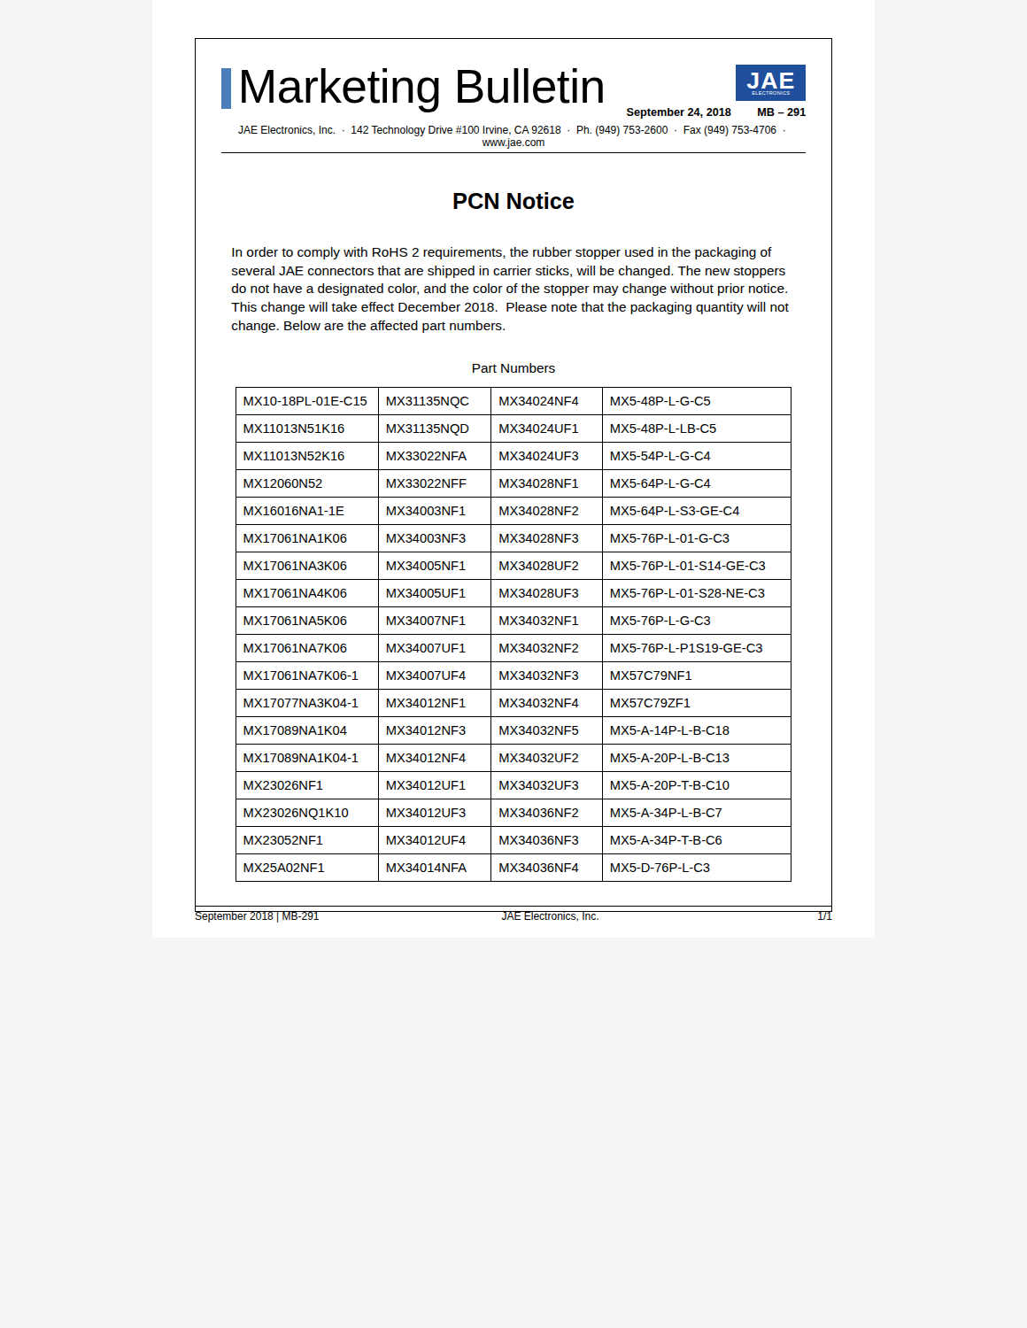Marketing Bulletin
JAEELECTRONICS
September 24, 2018 MB – 291
JAE Electronics, Inc. · 142 Technology Drive #100 Irvine, CA 92618 · Ph. (949) 753-2600 · Fax (949) 753-4706 · www.jae.com
PCN Notice
In order to comply with RoHS 2 requirements, the rubber stopper used in the packaging of several JAE connectors that are shipped in carrier sticks, will be changed. The new stoppers do not have a designated color, and the color of the stopper may change without prior notice. This change will take effect December 2018. Please note that the packaging quantity will not change. Below are the affected part numbers.
Part Numbers
| MX10-18PL-01E-C15 | MX31135NQC | MX34024NF4 | MX5-48P-L-G-C5 |
| MX11013N51K16 | MX31135NQD | MX34024UF1 | MX5-48P-L-LB-C5 |
| MX11013N52K16 | MX33022NFA | MX34024UF3 | MX5-54P-L-G-C4 |
| MX12060N52 | MX33022NFF | MX34028NF1 | MX5-64P-L-G-C4 |
| MX16016NA1-1E | MX34003NF1 | MX34028NF2 | MX5-64P-L-S3-GE-C4 |
| MX17061NA1K06 | MX34003NF3 | MX34028NF3 | MX5-76P-L-01-G-C3 |
| MX17061NA3K06 | MX34005NF1 | MX34028UF2 | MX5-76P-L-01-S14-GE-C3 |
| MX17061NA4K06 | MX34005UF1 | MX34028UF3 | MX5-76P-L-01-S28-NE-C3 |
| MX17061NA5K06 | MX34007NF1 | MX34032NF1 | MX5-76P-L-G-C3 |
| MX17061NA7K06 | MX34007UF1 | MX34032NF2 | MX5-76P-L-P1S19-GE-C3 |
| MX17061NA7K06-1 | MX34007UF4 | MX34032NF3 | MX57C79NF1 |
| MX17077NA3K04-1 | MX34012NF1 | MX34032NF4 | MX57C79ZF1 |
| MX17089NA1K04 | MX34012NF3 | MX34032NF5 | MX5-A-14P-L-B-C18 |
| MX17089NA1K04-1 | MX34012NF4 | MX34032UF2 | MX5-A-20P-L-B-C13 |
| MX23026NF1 | MX34012UF1 | MX34032UF3 | MX5-A-20P-T-B-C10 |
| MX23026NQ1K10 | MX34012UF3 | MX34036NF2 | MX5-A-34P-L-B-C7 |
| MX23052NF1 | MX34012UF4 | MX34036NF3 | MX5-A-34P-T-B-C6 |
| MX25A02NF1 | MX34014NFA | MX34036NF4 | MX5-D-76P-L-C3 |
September 2018 | MB-291
JAE Electronics, Inc.
1/1